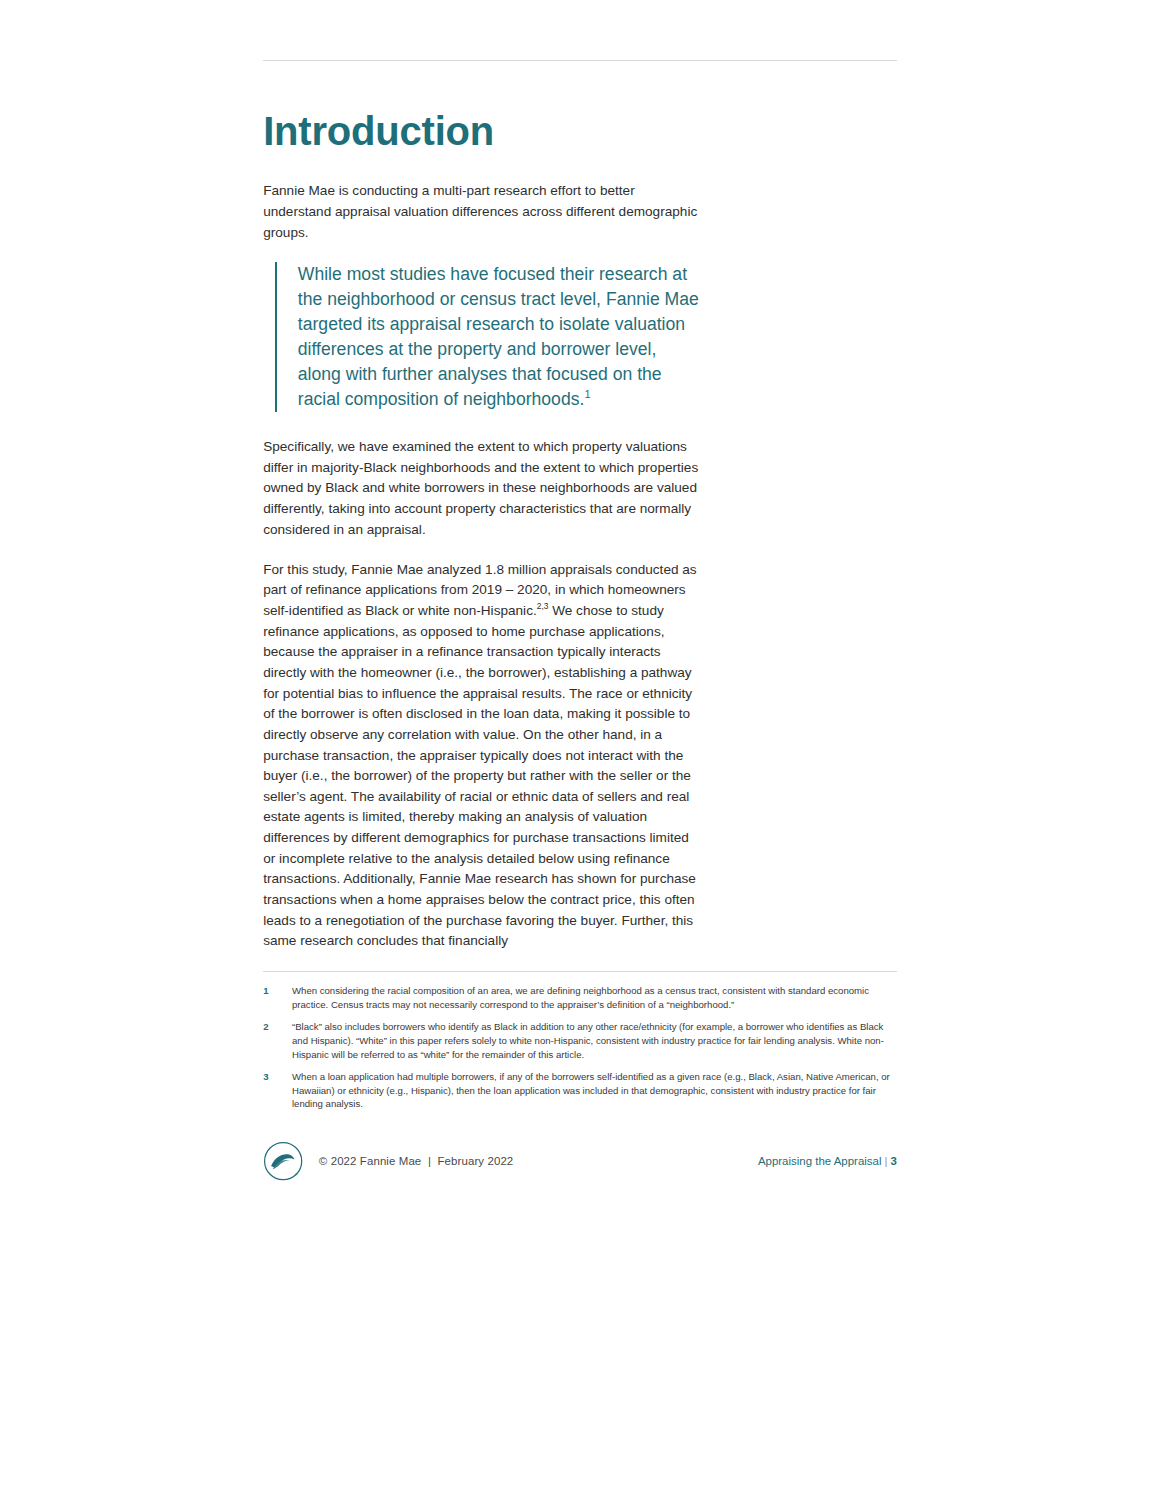Introduction
Fannie Mae is conducting a multi-part research effort to better understand appraisal valuation differences across different demographic groups.
While most studies have focused their research at the neighborhood or census tract level, Fannie Mae targeted its appraisal research to isolate valuation differences at the property and borrower level, along with further analyses that focused on the racial composition of neighborhoods.1
Specifically, we have examined the extent to which property valuations differ in majority-Black neighborhoods and the extent to which properties owned by Black and white borrowers in these neighborhoods are valued differently, taking into account property characteristics that are normally considered in an appraisal.
For this study, Fannie Mae analyzed 1.8 million appraisals conducted as part of refinance applications from 2019 – 2020, in which homeowners self-identified as Black or white non-Hispanic.2,3 We chose to study refinance applications, as opposed to home purchase applications, because the appraiser in a refinance transaction typically interacts directly with the homeowner (i.e., the borrower), establishing a pathway for potential bias to influence the appraisal results. The race or ethnicity of the borrower is often disclosed in the loan data, making it possible to directly observe any correlation with value. On the other hand, in a purchase transaction, the appraiser typically does not interact with the buyer (i.e., the borrower) of the property but rather with the seller or the seller’s agent. The availability of racial or ethnic data of sellers and real estate agents is limited, thereby making an analysis of valuation differences by different demographics for purchase transactions limited or incomplete relative to the analysis detailed below using refinance transactions. Additionally, Fannie Mae research has shown for purchase transactions when a home appraises below the contract price, this often leads to a renegotiation of the purchase favoring the buyer. Further, this same research concludes that financially
1
When considering the racial composition of an area, we are defining neighborhood as a census tract, consistent with standard economic practice. Census tracts may not necessarily correspond to the appraiser’s definition of a “neighborhood.”
2
“Black” also includes borrowers who identify as Black in addition to any other race/ethnicity (for example, a borrower who identifies as Black and Hispanic). “White” in this paper refers solely to white non-Hispanic, consistent with industry practice for fair lending analysis. White non-Hispanic will be referred to as “white” for the remainder of this article.
3
When a loan application had multiple borrowers, if any of the borrowers self-identified as a given race (e.g., Black, Asian, Native American, or Hawaiian) or ethnicity (e.g., Hispanic), then the loan application was included in that demographic, consistent with industry practice for fair lending analysis.
®
© 2022 Fannie Mae | February 2022
Appraising the Appraisal|3